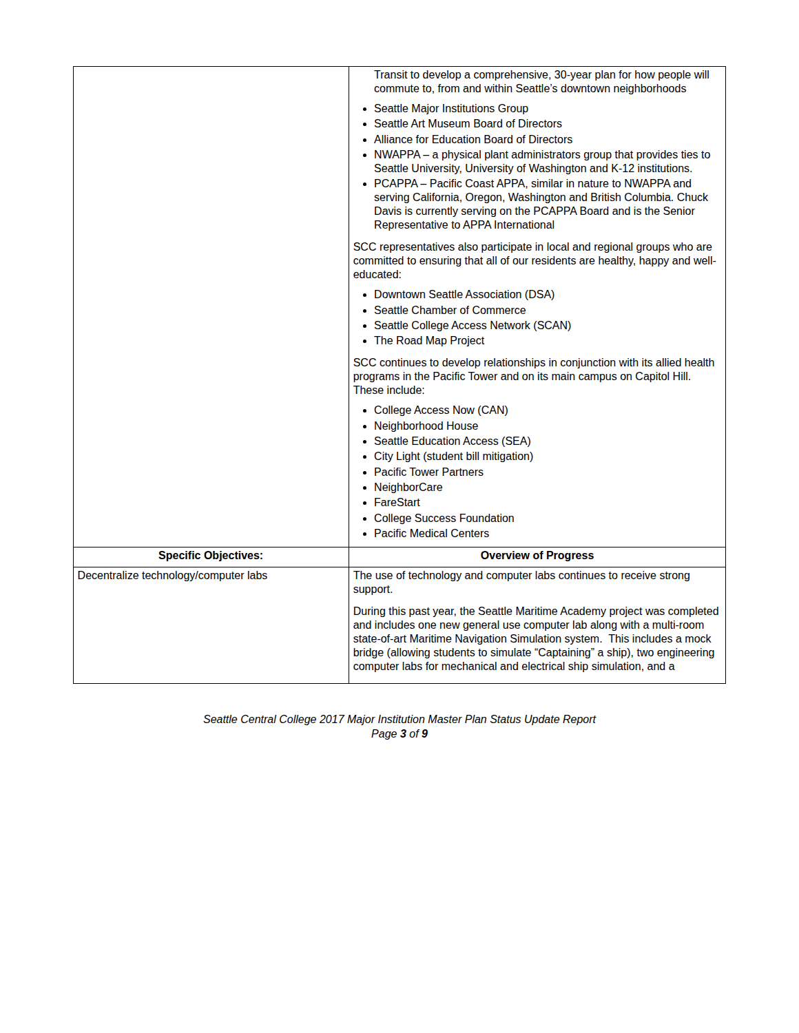| | Transit to develop a comprehensive, 30-year plan for how people will commute to, from and within Seattle’s downtown neighborhoods Seattle Major Institutions Group Seattle Art Museum Board of Directors Alliance for Education Board of Directors NWAPPA – a physical plant administrators group that provides ties to Seattle University, University of Washington and K-12 institutions. PCAPPA – Pacific Coast APPA, similar in nature to NWAPPA and serving California, Oregon, Washington and British Columbia. Chuck Davis is currently serving on the PCAPPA Board and is the Senior Representative to APPA International SCC representatives also participate in local and regional groups who are committed to ensuring that all of our residents are healthy, happy and well-educated: Downtown Seattle Association (DSA) Seattle Chamber of Commerce Seattle College Access Network (SCAN) The Road Map Project SCC continues to develop relationships in conjunction with its allied health programs in the Pacific Tower and on its main campus on Capitol Hill. These include: College Access Now (CAN) Neighborhood House Seattle Education Access (SEA) City Light (student bill mitigation) Pacific Tower Partners NeighborCare FareStart College Success Foundation Pacific Medical Centers |
| Specific Objectives: | Overview of Progress |
| Decentralize technology/computer labs | The use of technology and computer labs continues to receive strong support. During this past year, the Seattle Maritime Academy project was completed and includes one new general use computer lab along with a multi-room state-of-art Maritime Navigation Simulation system. This includes a mock bridge (allowing students to simulate “Captaining” a ship), two engineering computer labs for mechanical and electrical ship simulation, and a |
Seattle Central College 2017 Major Institution Master Plan Status Update Report
Page 3 of 9